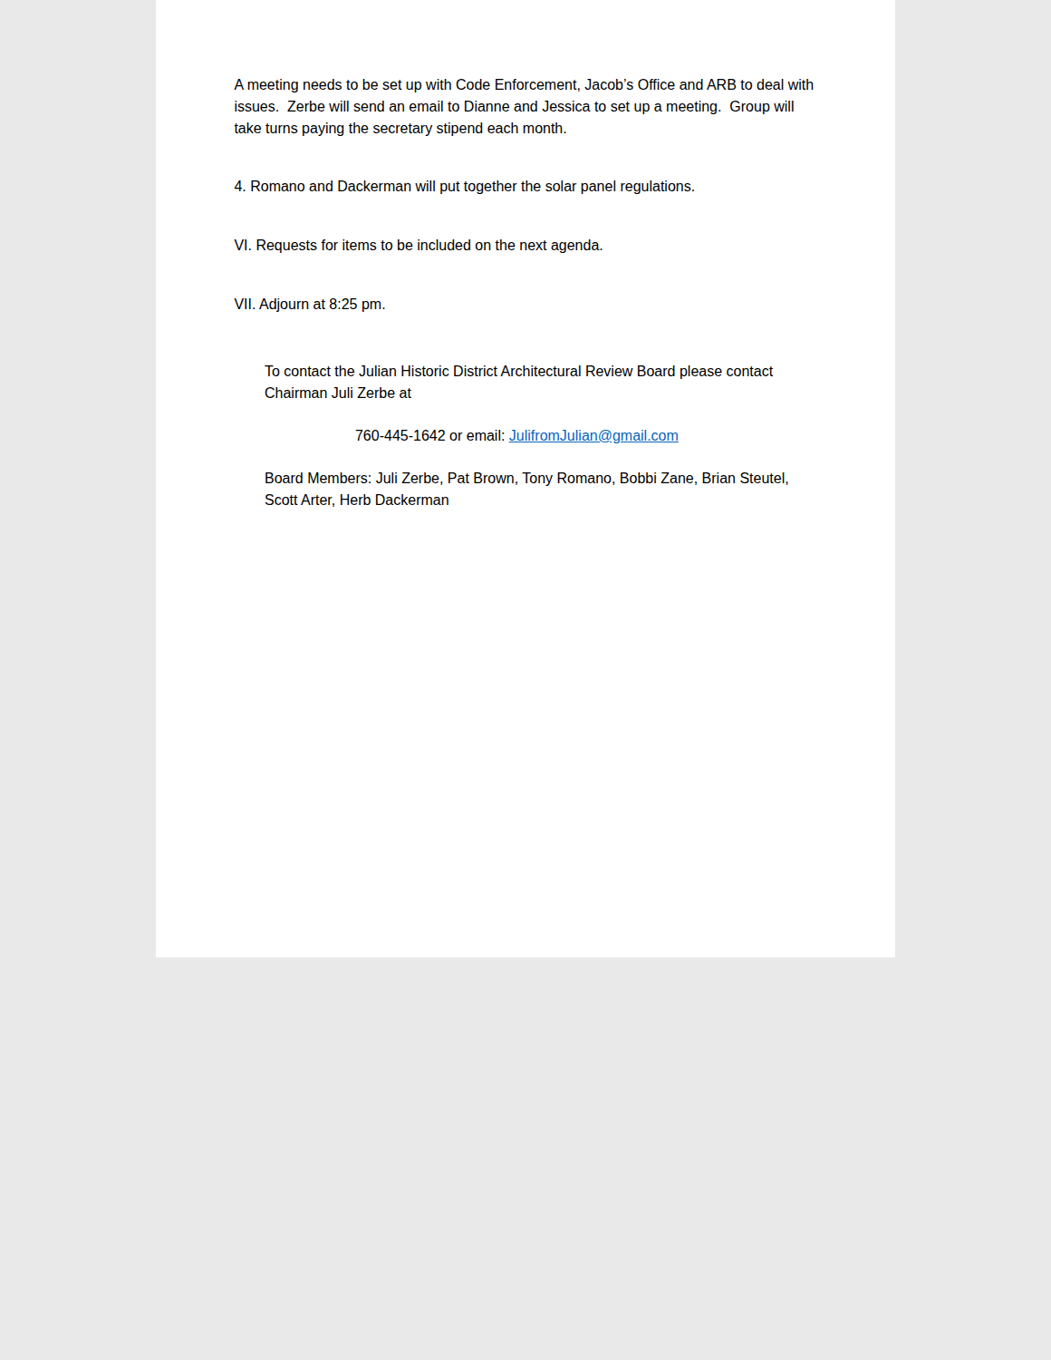A meeting needs to be set up with Code Enforcement, Jacob’s Office and ARB to deal with issues. Zerbe will send an email to Dianne and Jessica to set up a meeting. Group will take turns paying the secretary stipend each month.
4. Romano and Dackerman will put together the solar panel regulations.
VI. Requests for items to be included on the next agenda.
VII. Adjourn at 8:25 pm.
To contact the Julian Historic District Architectural Review Board please contact Chairman Juli Zerbe at
760-445-1642 or email: JulifromJulian@gmail.com
Board Members: Juli Zerbe, Pat Brown, Tony Romano, Bobbi Zane, Brian Steutel, Scott Arter, Herb Dackerman